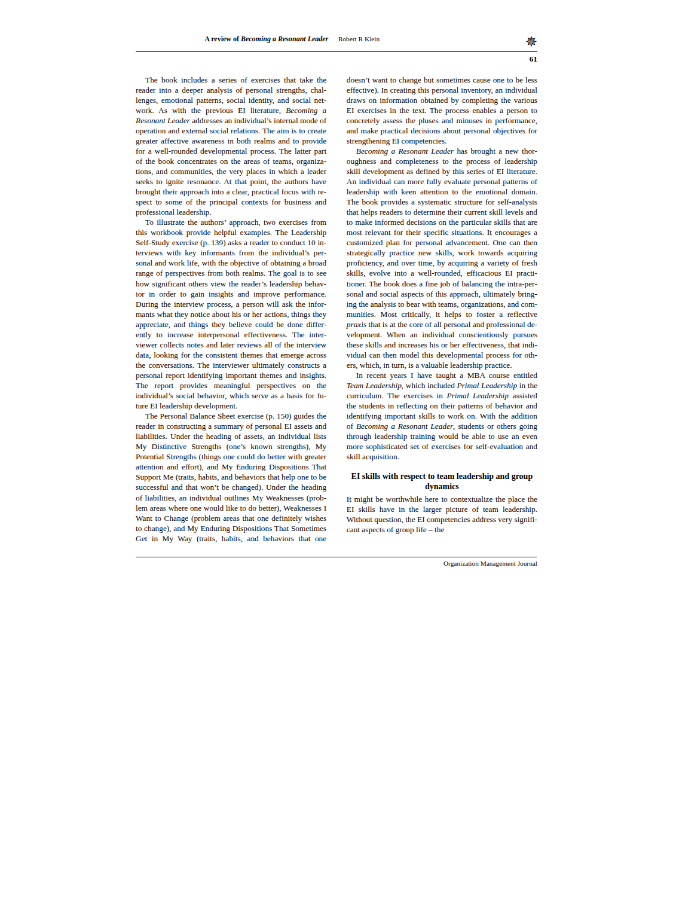A review of Becoming a Resonant Leader Robert R Klein
✵
61
The book includes a series of exercises that take the reader into a deeper analysis of personal strengths, challenges, emotional patterns, social identity, and social network. As with the previous EI literature, Becoming a Resonant Leader addresses an individual’s internal mode of operation and external social relations. The aim is to create greater affective awareness in both realms and to provide for a well-rounded developmental process. The latter part of the book concentrates on the areas of teams, organizations, and communities, the very places in which a leader seeks to ignite resonance. At that point, the authors have brought their approach into a clear, practical focus with respect to some of the principal contexts for business and professional leadership.
To illustrate the authors’ approach, two exercises from this workbook provide helpful examples. The Leadership Self-Study exercise (p. 139) asks a reader to conduct 10 interviews with key informants from the individual’s personal and work life, with the objective of obtaining a broad range of perspectives from both realms. The goal is to see how significant others view the reader’s leadership behavior in order to gain insights and improve performance. During the interview process, a person will ask the informants what they notice about his or her actions, things they appreciate, and things they believe could be done differently to increase interpersonal effectiveness. The interviewer collects notes and later reviews all of the interview data, looking for the consistent themes that emerge across the conversations. The interviewer ultimately constructs a personal report identifying important themes and insights. The report provides meaningful perspectives on the individual’s social behavior, which serve as a basis for future EI leadership development.
The Personal Balance Sheet exercise (p. 150) guides the reader in constructing a summary of personal EI assets and liabilities. Under the heading of assets, an individual lists My Distinctive Strengths (one’s known strengths), My Potential Strengths (things one could do better with greater attention and effort), and My Enduring Dispositions That Support Me (traits, habits, and behaviors that help one to be successful and that won’t be changed). Under the heading of liabilities, an individual outlines My Weaknesses (problem areas where one would like to do better), Weaknesses I Want to Change (problem areas that one definitely wishes to change), and My Enduring Dispositions That Sometimes Get in My Way (traits, habits, and behaviors that one doesn’t want to change but sometimes cause one to be less effective). In creating this personal inventory, an individual draws on information obtained by completing the various EI exercises in the text. The process enables a person to concretely assess the pluses and minuses in performance, and make practical decisions about personal objectives for strengthening EI competencies.
Becoming a Resonant Leader has brought a new thoroughness and completeness to the process of leadership skill development as defined by this series of EI literature. An individual can more fully evaluate personal patterns of leadership with keen attention to the emotional domain. The book provides a systematic structure for self-analysis that helps readers to determine their current skill levels and to make informed decisions on the particular skills that are most relevant for their specific situations. It encourages a customized plan for personal advancement. One can then strategically practice new skills, work towards acquiring proficiency, and over time, by acquiring a variety of fresh skills, evolve into a well-rounded, efficacious EI practitioner. The book does a fine job of balancing the intra-personal and social aspects of this approach, ultimately bringing the analysis to bear with teams, organizations, and communities. Most critically, it helps to foster a reflective praxis that is at the core of all personal and professional development. When an individual conscientiously pursues these skills and increases his or her effectiveness, that individual can then model this developmental process for others, which, in turn, is a valuable leadership practice.
In recent years I have taught a MBA course entitled Team Leadership, which included Primal Leadership in the curriculum. The exercises in Primal Leadership assisted the students in reflecting on their patterns of behavior and identifying important skills to work on. With the addition of Becoming a Resonant Leader, students or others going through leadership training would be able to use an even more sophisticated set of exercises for self-evaluation and skill acquisition.
EI skills with respect to team leadership and group dynamics
It might be worthwhile here to contextualize the place the EI skills have in the larger picture of team leadership. Without question, the EI competencies address very significant aspects of group life – the
Organization Management Journal